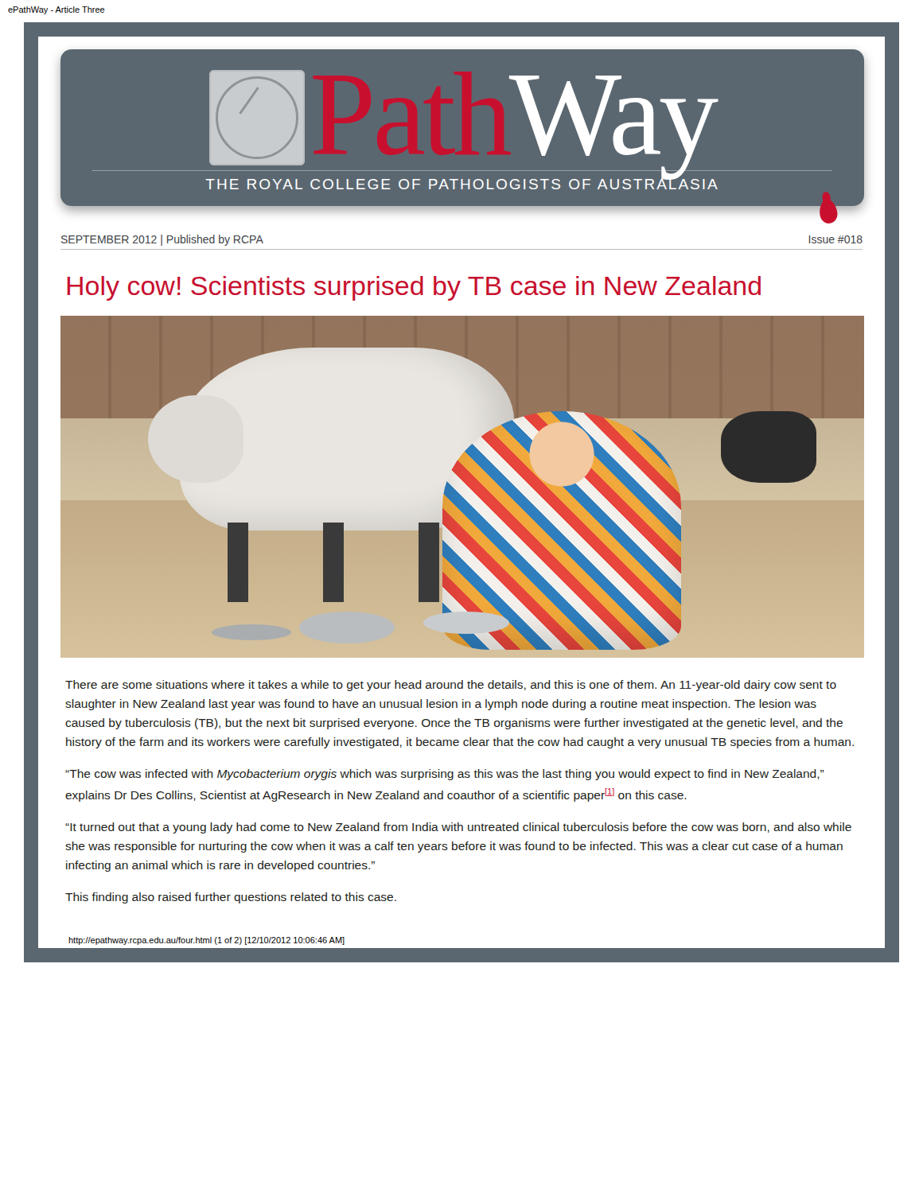ePathWay - Article Three
Path Way
THE ROYAL COLLEGE OF PATHOLOGISTS OF AUSTRALASIA
SEPTEMBER 2012 | Published by RCPA Issue #018
Holy cow! Scientists surprised by TB case in New Zealand
There are some situations where it takes a while to get your head around the details, and this is one of them. An 11-year-old dairy cow sent to slaughter in New Zealand last year was found to have an unusual lesion in a lymph node during a routine meat inspection. The lesion was caused by tuberculosis (TB), but the next bit surprised everyone. Once the TB organisms were further investigated at the genetic level, and the history of the farm and its workers were carefully investigated, it became clear that the cow had caught a very unusual TB species from a human.
“The cow was infected with Mycobacterium orygis which was surprising as this was the last thing you would expect to find in New Zealand,” explains Dr Des Collins, Scientist at AgResearch in New Zealand and coauthor of a scientific paper[1] on this case.
“It turned out that a young lady had come to New Zealand from India with untreated clinical tuberculosis before the cow was born, and also while she was responsible for nurturing the cow when it was a calf ten years before it was found to be infected. This was a clear cut case of a human infecting an animal which is rare in developed countries.”
This finding also raised further questions related to this case.
http://epathway.rcpa.edu.au/four.html (1 of 2) [12/10/2012 10:06:46 AM]